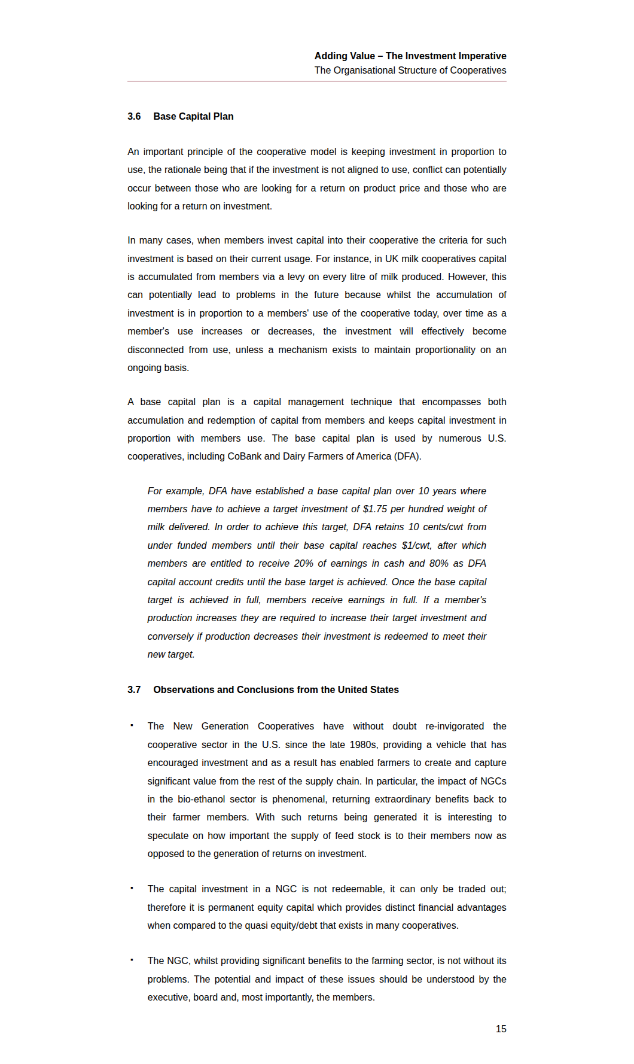Adding Value – The Investment Imperative
The Organisational Structure of Cooperatives
3.6 Base Capital Plan
An important principle of the cooperative model is keeping investment in proportion to use, the rationale being that if the investment is not aligned to use, conflict can potentially occur between those who are looking for a return on product price and those who are looking for a return on investment.
In many cases, when members invest capital into their cooperative the criteria for such investment is based on their current usage. For instance, in UK milk cooperatives capital is accumulated from members via a levy on every litre of milk produced. However, this can potentially lead to problems in the future because whilst the accumulation of investment is in proportion to a members' use of the cooperative today, over time as a member's use increases or decreases, the investment will effectively become disconnected from use, unless a mechanism exists to maintain proportionality on an ongoing basis.
A base capital plan is a capital management technique that encompasses both accumulation and redemption of capital from members and keeps capital investment in proportion with members use. The base capital plan is used by numerous U.S. cooperatives, including CoBank and Dairy Farmers of America (DFA).
For example, DFA have established a base capital plan over 10 years where members have to achieve a target investment of $1.75 per hundred weight of milk delivered. In order to achieve this target, DFA retains 10 cents/cwt from under funded members until their base capital reaches $1/cwt, after which members are entitled to receive 20% of earnings in cash and 80% as DFA capital account credits until the base target is achieved. Once the base capital target is achieved in full, members receive earnings in full. If a member's production increases they are required to increase their target investment and conversely if production decreases their investment is redeemed to meet their new target.
3.7 Observations and Conclusions from the United States
The New Generation Cooperatives have without doubt re-invigorated the cooperative sector in the U.S. since the late 1980s, providing a vehicle that has encouraged investment and as a result has enabled farmers to create and capture significant value from the rest of the supply chain. In particular, the impact of NGCs in the bio-ethanol sector is phenomenal, returning extraordinary benefits back to their farmer members. With such returns being generated it is interesting to speculate on how important the supply of feed stock is to their members now as opposed to the generation of returns on investment.
The capital investment in a NGC is not redeemable, it can only be traded out; therefore it is permanent equity capital which provides distinct financial advantages when compared to the quasi equity/debt that exists in many cooperatives.
The NGC, whilst providing significant benefits to the farming sector, is not without its problems. The potential and impact of these issues should be understood by the executive, board and, most importantly, the members.
15